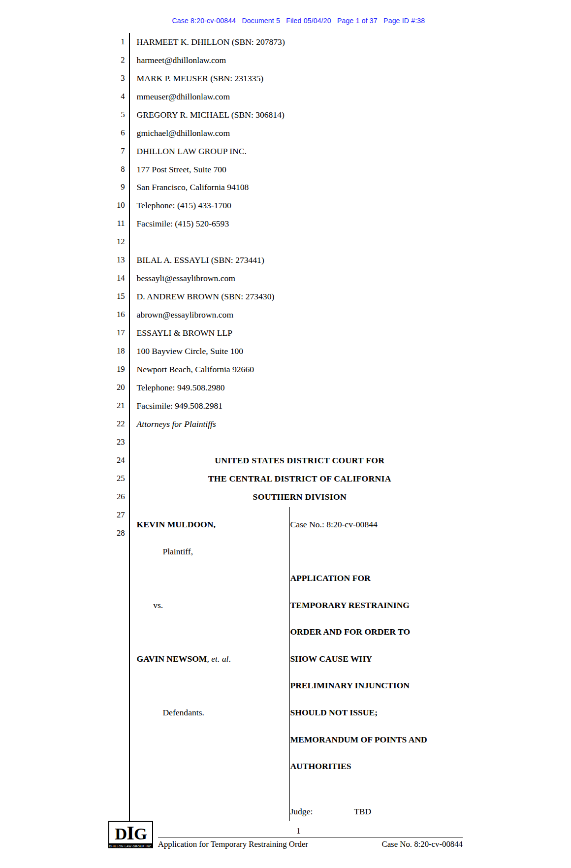Case 8:20-cv-00844 Document 5 Filed 05/04/20 Page 1 of 37 Page ID #:38
1
2
3
4
5
6
7
8
9
10
11
12
13
14
15
16
17
18
19
20
21
22
23
24
25
26
27
28
HARMEET K. DHILLON (SBN: 207873)
harmeet@dhillonlaw.com
MARK P. MEUSER (SBN: 231335)
mmeuser@dhillonlaw.com
GREGORY R. MICHAEL (SBN: 306814)
gmichael@dhillonlaw.com
DHILLON LAW GROUP INC.
177 Post Street, Suite 700
San Francisco, California 94108
Telephone: (415) 433-1700
Facsimile: (415) 520-6593
BILAL A. ESSAYLI (SBN: 273441)
bessayli@essaylibrown.com
D. ANDREW BROWN (SBN: 273430)
abrown@essaylibrown.com
ESSAYLI & BROWN LLP
100 Bayview Circle, Suite 100
Newport Beach, California 92660
Telephone: 949.508.2980
Facsimile: 949.508.2981
Attorneys for Plaintiffs
UNITED STATES DISTRICT COURT FOR
THE CENTRAL DISTRICT OF CALIFORNIA
SOUTHERN DIVISION
| KEVIN MULDOON, Plaintiff, vs. GAVIN NEWSOM , et. al . Defendants. | Case No.: 8:20-cv-00844 APPLICATION FOR TEMPORARY RESTRAINING ORDER AND FOR ORDER TO SHOW CAUSE WHY PRELIMINARY INJUNCTION SHOULD NOT ISSUE; MEMORANDUM OF POINTS AND AUTHORITIES Judge: TBD |
1
Application for Temporary Restraining Order Case No. 8:20-cv-00844
DIG
DHILLON LAW GROUP INC.